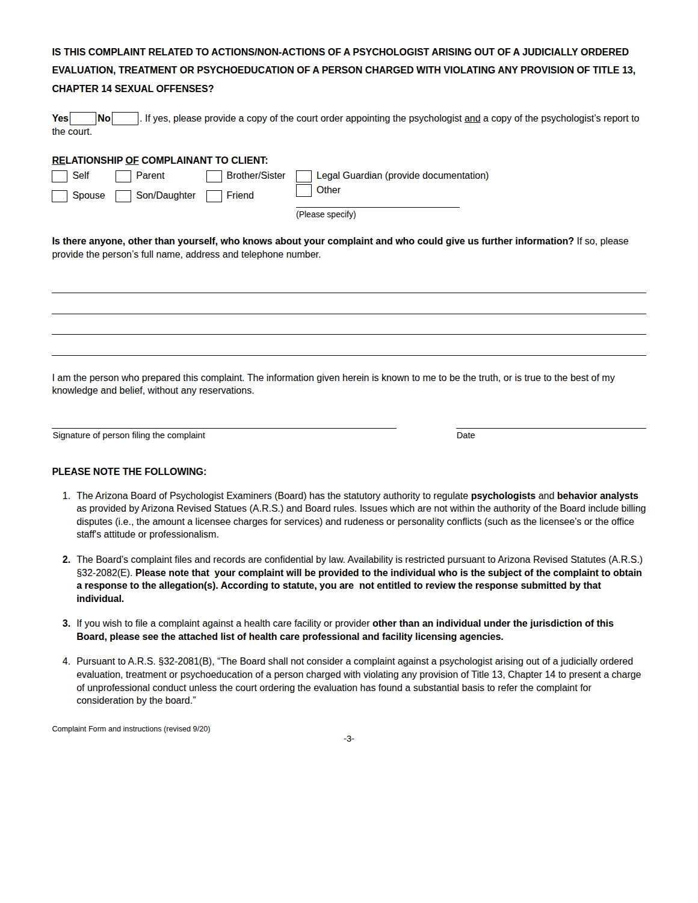IS THIS COMPLAINT RELATED TO ACTIONS/NON-ACTIONS OF A PSYCHOLOGIST ARISING OUT OF A JUDICIALLY ORDERED EVALUATION, TREATMENT OR PSYCHOEDUCATION OF A PERSON CHARGED WITH VIOLATING ANY PROVISION OF TITLE 13, CHAPTER 14 SEXUAL OFFENSES?
Yes No . If yes, please provide a copy of the court order appointing the psychologist and a copy of the psychologist’s report to the court.
RELATIONSHIP OF COMPLAINANT TO CLIENT:
| Self | Parent | Brother/Sister | Legal Guardian (provide documentation) |
| Spouse | Son/Daughter | Friend | Other |
| | (Please specify) |
Is there anyone, other than yourself, who knows about your complaint and who could give us further information? If so, please provide the person’s full name, address and telephone number.
I am the person who prepared this complaint. The information given herein is known to me to be the truth, or is true to the best of my knowledge and belief, without any reservations.
| Signature of person filing the complaint | | Date |
PLEASE NOTE THE FOLLOWING:
The Arizona Board of Psychologist Examiners (Board) has the statutory authority to regulate psychologists and behavior analysts as provided by Arizona Revised Statues (A.R.S.) and Board rules. Issues which are not within the authority of the Board include billing disputes (i.e., the amount a licensee charges for services) and rudeness or personality conflicts (such as the licensee's or the office staff's attitude or professionalism.
The Board's complaint files and records are confidential by law. Availability is restricted pursuant to Arizona Revised Statutes (A.R.S.) §32-2082(E). Please note that your complaint will be provided to the individual who is the subject of the complaint to obtain a response to the allegation(s). According to statute, you are not entitled to review the response submitted by that individual.
If you wish to file a complaint against a health care facility or provider other than an individual under the jurisdiction of this Board, please see the attached list of health care professional and facility licensing agencies.
Pursuant to A.R.S. §32-2081(B), “The Board shall not consider a complaint against a psychologist arising out of a judicially ordered evaluation, treatment or psychoeducation of a person charged with violating any provision of Title 13, Chapter 14 to present a charge of unprofessional conduct unless the court ordering the evaluation has found a substantial basis to refer the complaint for consideration by the board.”
Complaint Form and instructions (revised 9/20)
-3-